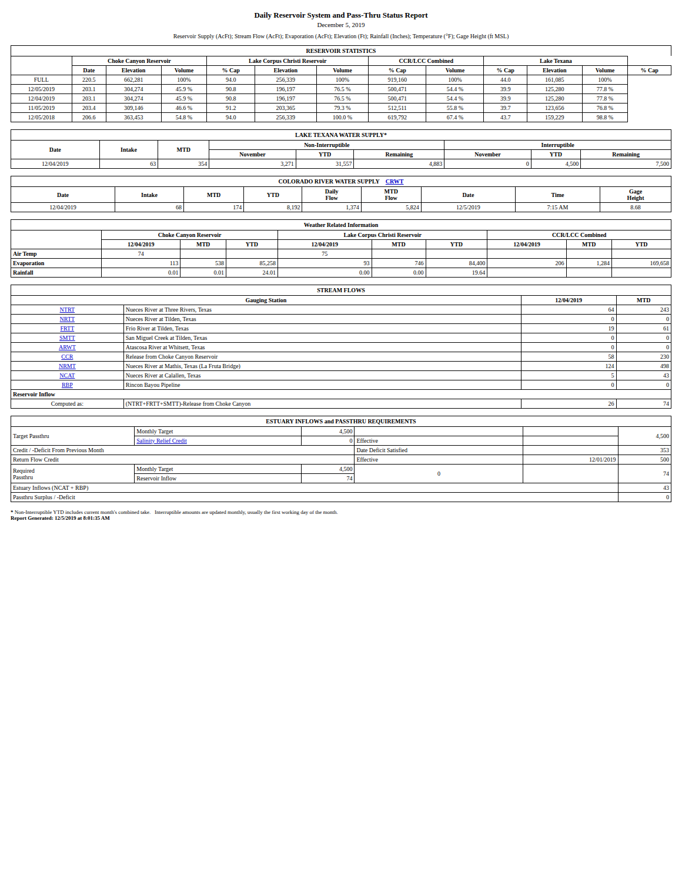Daily Reservoir System and Pass-Thru Status Report
December 5, 2019
Reservoir Supply (AcFt); Stream Flow (AcFt); Evaporation (AcFt); Elevation (Ft); Rainfall (Inches); Temperature (°F); Gage Height (ft MSL)
RESERVOIR STATISTICS
| | Choke Canyon Reservoir | Lake Corpus Christi Reservoir | CCR/LCC Combined | Lake Texana |
| --- | --- | --- | --- | --- |
| Date | Elevation | Volume | % Cap | Elevation | Volume | % Cap | Volume | % Cap | Elevation | Volume | % Cap |
| FULL | 220.5 | 662,281 | 100% | 94.0 | 256,339 | 100% | 919,160 | 100% | 44.0 | 161,085 | 100% |
| 12/05/2019 | 203.1 | 304,274 | 45.9 % | 90.8 | 196,197 | 76.5 % | 500,471 | 54.4 % | 39.9 | 125,280 | 77.8 % |
| 12/04/2019 | 203.1 | 304,274 | 45.9 % | 90.8 | 196,197 | 76.5 % | 500,471 | 54.4 % | 39.9 | 125,280 | 77.8 % |
| 11/05/2019 | 203.4 | 309,146 | 46.6 % | 91.2 | 203,365 | 79.3 % | 512,511 | 55.8 % | 39.7 | 123,656 | 76.8 % |
| 12/05/2018 | 206.6 | 363,453 | 54.8 % | 94.0 | 256,339 | 100.0 % | 619,792 | 67.4 % | 43.7 | 159,229 | 98.8 % |
LAKE TEXANA WATER SUPPLY*
| Date | Intake | MTD | Non-Interruptible | Interruptible |
| --- | --- | --- | --- | --- |
| November | YTD | Remaining | November | YTD | Remaining |
| 12/04/2019 | 63 | 354 | 3,271 | 31,557 | 4,883 | 0 | 4,500 | 7,500 |
COLORADO RIVER WATER SUPPLY CRWT
| Date | Intake | MTD | YTD | Daily Flow | MTD Flow | Date | Time | Gage Height |
| --- | --- | --- | --- | --- | --- | --- | --- | --- |
| 12/04/2019 | 68 | 174 | 8,192 | 1,374 | 5,824 | 12/5/2019 | 7:15 AM | 8.68 |
Weather Related Information
| | Choke Canyon Reservoir | Lake Corpus Christi Reservoir | CCR/LCC Combined |
| --- | --- | --- | --- |
| 12/04/2019 | MTD | YTD | 12/04/2019 | MTD | YTD | 12/04/2019 | MTD | YTD |
| Air Temp | 74 | | | 75 | | | | | |
| Evaporation | 113 | 538 | 85,258 | 93 | 746 | 84,400 | 206 | 1,284 | 169,658 |
| Rainfall | 0.01 | 0.01 | 24.01 | 0.00 | 0.00 | 19.64 | | | |
STREAM FLOWS
| Gauging Station | 12/04/2019 | MTD |
| --- | --- | --- |
| NTRT | Nueces River at Three Rivers, Texas | 64 | 243 |
| NRTT | Nueces River at Tilden, Texas | 0 | 0 |
| FRTT | Frio River at Tilden, Texas | 19 | 61 |
| SMTT | San Miguel Creek at Tilden, Texas | 0 | 0 |
| ARWT | Atascosa River at Whitsett, Texas | 0 | 0 |
| CCR | Release from Choke Canyon Reservoir | 58 | 230 |
| NRMT | Nueces River at Mathis, Texas (La Fruta Bridge) | 124 | 498 |
| NCAT | Nueces River at Calallen, Texas | 5 | 43 |
| RBP | Rincon Bayou Pipeline | 0 | 0 |
| Reservoir Inflow |
| Computed as: | (NTRT+FRTT+SMTT)-Release from Choke Canyon | 26 | 74 |
ESTUARY INFLOWS and PASSTHRU REQUIREMENTS
| Target Passthru | Monthly Target | 4,500 | | | 4,500 |
| Salinity Relief Credit | 0 | Effective | |
| Credit / -Deficit From Previous Month | Date Deficit Satisfied | | 353 |
| Return Flow Credit | Effective | 12/01/2019 | 500 |
| Required Passthru | Monthly Target | 4,500 | 0 | | 74 |
| Reservoir Inflow | 74 |
| Estuary Inflows (NCAT + RBP) | 43 |
| Passthru Surplus / -Deficit | 0 |
* Non-Interruptible YTD includes current month's combined take. Interruptible amounts are updated monthly, usually the first working day of the month.
Report Generated: 12/5/2019 at 8:01:35 AM